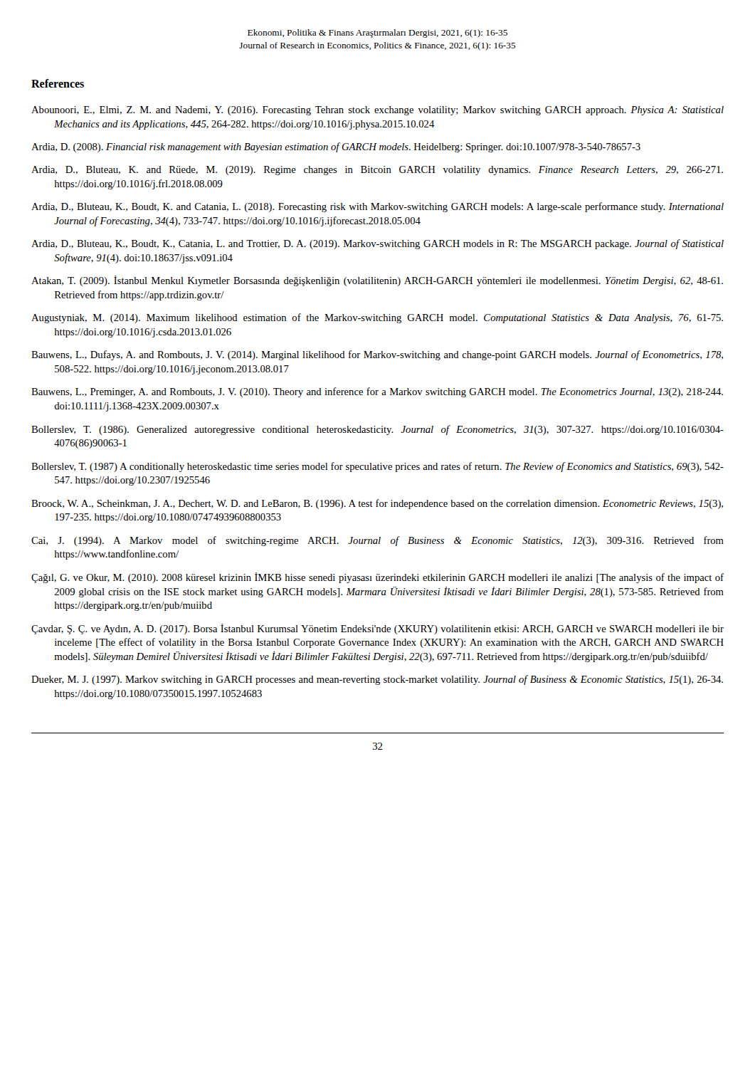Ekonomi, Politika & Finans Araştırmaları Dergisi, 2021, 6(1): 16-35
Journal of Research in Economics, Politics & Finance, 2021, 6(1): 16-35
References
Abounoori, E., Elmi, Z. M. and Nademi, Y. (2016). Forecasting Tehran stock exchange volatility; Markov switching GARCH approach. Physica A: Statistical Mechanics and its Applications, 445, 264-282. https://doi.org/10.1016/j.physa.2015.10.024
Ardia, D. (2008). Financial risk management with Bayesian estimation of GARCH models. Heidelberg: Springer. doi:10.1007/978-3-540-78657-3
Ardia, D., Bluteau, K. and Rüede, M. (2019). Regime changes in Bitcoin GARCH volatility dynamics. Finance Research Letters, 29, 266-271. https://doi.org/10.1016/j.frl.2018.08.009
Ardia, D., Bluteau, K., Boudt, K. and Catania, L. (2018). Forecasting risk with Markov-switching GARCH models: A large-scale performance study. International Journal of Forecasting, 34(4), 733-747. https://doi.org/10.1016/j.ijforecast.2018.05.004
Ardia, D., Bluteau, K., Boudt, K., Catania, L. and Trottier, D. A. (2019). Markov-switching GARCH models in R: The MSGARCH package. Journal of Statistical Software, 91(4). doi:10.18637/jss.v091.i04
Atakan, T. (2009). İstanbul Menkul Kıymetler Borsasında değişkenliğin (volatilitenin) ARCH-GARCH yöntemleri ile modellenmesi. Yönetim Dergisi, 62, 48-61. Retrieved from https://app.trdizin.gov.tr/
Augustyniak, M. (2014). Maximum likelihood estimation of the Markov-switching GARCH model. Computational Statistics & Data Analysis, 76, 61-75. https://doi.org/10.1016/j.csda.2013.01.026
Bauwens, L., Dufays, A. and Rombouts, J. V. (2014). Marginal likelihood for Markov-switching and change-point GARCH models. Journal of Econometrics, 178, 508-522. https://doi.org/10.1016/j.jeconom.2013.08.017
Bauwens, L., Preminger, A. and Rombouts, J. V. (2010). Theory and inference for a Markov switching GARCH model. The Econometrics Journal, 13(2), 218-244. doi:10.1111/j.1368-423X.2009.00307.x
Bollerslev, T. (1986). Generalized autoregressive conditional heteroskedasticity. Journal of Econometrics, 31(3), 307-327. https://doi.org/10.1016/0304-4076(86)90063-1
Bollerslev, T. (1987) A conditionally heteroskedastic time series model for speculative prices and rates of return. The Review of Economics and Statistics, 69(3), 542-547. https://doi.org/10.2307/1925546
Broock, W. A., Scheinkman, J. A., Dechert, W. D. and LeBaron, B. (1996). A test for independence based on the correlation dimension. Econometric Reviews, 15(3), 197-235. https://doi.org/10.1080/07474939608800353
Cai, J. (1994). A Markov model of switching-regime ARCH. Journal of Business & Economic Statistics, 12(3), 309-316. Retrieved from https://www.tandfonline.com/
Çağıl, G. ve Okur, M. (2010). 2008 küresel krizinin İMKB hisse senedi piyasası üzerindeki etkilerinin GARCH modelleri ile analizi [The analysis of the impact of 2009 global crisis on the ISE stock market using GARCH models]. Marmara Üniversitesi İktisadi ve İdari Bilimler Dergisi, 28(1), 573-585. Retrieved from https://dergipark.org.tr/en/pub/muiibd
Çavdar, Ş. Ç. ve Aydın, A. D. (2017). Borsa İstanbul Kurumsal Yönetim Endeksi'nde (XKURY) volatilitenin etkisi: ARCH, GARCH ve SWARCH modelleri ile bir inceleme [The effect of volatility in the Borsa Istanbul Corporate Governance Index (XKURY): An examination with the ARCH, GARCH AND SWARCH models]. Süleyman Demirel Üniversitesi İktisadi ve İdari Bilimler Fakültesi Dergisi, 22(3), 697-711. Retrieved from https://dergipark.org.tr/en/pub/sduiibfd/
Dueker, M. J. (1997). Markov switching in GARCH processes and mean-reverting stock-market volatility. Journal of Business & Economic Statistics, 15(1), 26-34. https://doi.org/10.1080/07350015.1997.10524683
32